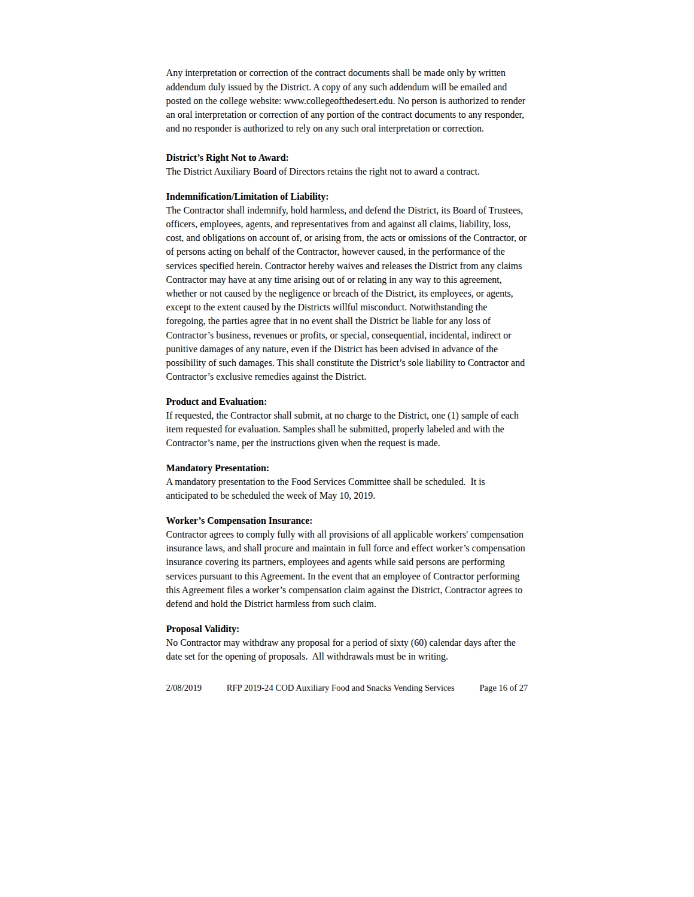Any interpretation or correction of the contract documents shall be made only by written addendum duly issued by the District. A copy of any such addendum will be emailed and posted on the college website: www.collegeofthedesert.edu. No person is authorized to render an oral interpretation or correction of any portion of the contract documents to any responder, and no responder is authorized to rely on any such oral interpretation or correction.
District’s Right Not to Award:
The District Auxiliary Board of Directors retains the right not to award a contract.
Indemnification/Limitation of Liability:
The Contractor shall indemnify, hold harmless, and defend the District, its Board of Trustees, officers, employees, agents, and representatives from and against all claims, liability, loss, cost, and obligations on account of, or arising from, the acts or omissions of the Contractor, or of persons acting on behalf of the Contractor, however caused, in the performance of the services specified herein. Contractor hereby waives and releases the District from any claims Contractor may have at any time arising out of or relating in any way to this agreement, whether or not caused by the negligence or breach of the District, its employees, or agents, except to the extent caused by the Districts willful misconduct. Notwithstanding the foregoing, the parties agree that in no event shall the District be liable for any loss of Contractor’s business, revenues or profits, or special, consequential, incidental, indirect or punitive damages of any nature, even if the District has been advised in advance of the possibility of such damages. This shall constitute the District’s sole liability to Contractor and Contractor’s exclusive remedies against the District.
Product and Evaluation:
If requested, the Contractor shall submit, at no charge to the District, one (1) sample of each item requested for evaluation. Samples shall be submitted, properly labeled and with the Contractor’s name, per the instructions given when the request is made.
Mandatory Presentation:
A mandatory presentation to the Food Services Committee shall be scheduled. It is anticipated to be scheduled the week of May 10, 2019.
Worker’s Compensation Insurance:
Contractor agrees to comply fully with all provisions of all applicable workers' compensation insurance laws, and shall procure and maintain in full force and effect worker’s compensation insurance covering its partners, employees and agents while said persons are performing services pursuant to this Agreement. In the event that an employee of Contractor performing this Agreement files a worker’s compensation claim against the District, Contractor agrees to defend and hold the District harmless from such claim.
Proposal Validity:
No Contractor may withdraw any proposal for a period of sixty (60) calendar days after the date set for the opening of proposals. All withdrawals must be in writing.
2/08/2019 RFP 2019-24 COD Auxiliary Food and Snacks Vending Services Page 16 of 27